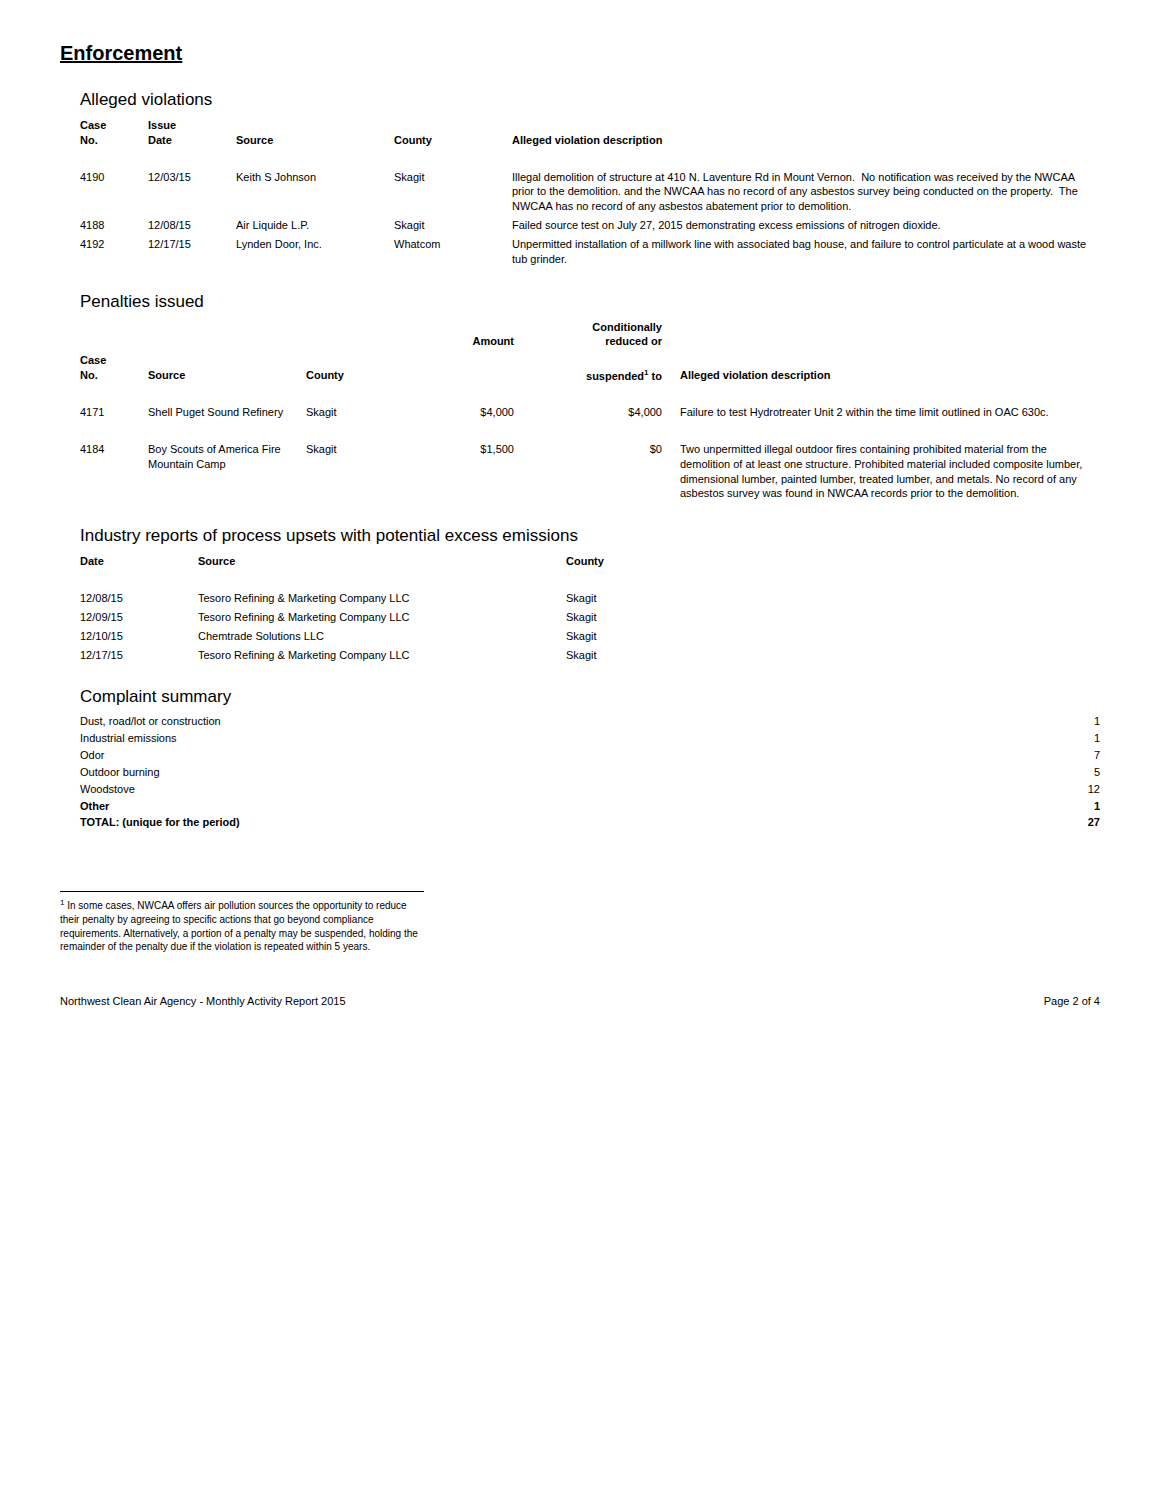Enforcement
Alleged violations
| Case No. | Issue Date | Source | County | Alleged violation description |
| --- | --- | --- | --- | --- |
| 4190 | 12/03/15 | Keith S Johnson | Skagit | Illegal demolition of structure at 410 N. Laventure Rd in Mount Vernon. No notification was received by the NWCAA prior to the demolition. and the NWCAA has no record of any asbestos survey being conducted on the property. The NWCAA has no record of any asbestos abatement prior to demolition. |
| 4188 | 12/08/15 | Air Liquide L.P. | Skagit | Failed source test on July 27, 2015 demonstrating excess emissions of nitrogen dioxide. |
| 4192 | 12/17/15 | Lynden Door, Inc. | Whatcom | Unpermitted installation of a millwork line with associated bag house, and failure to control particulate at a wood waste tub grinder. |
Penalties issued
| | | | Amount | Conditionally reduced or | |
| --- | --- | --- | --- | --- | --- |
| Case No. | Source | County | | suspended 1 to | Alleged violation description |
| 4171 | Shell Puget Sound Refinery | Skagit | $4,000 | $4,000 | Failure to test Hydrotreater Unit 2 within the time limit outlined in OAC 630c. |
| 4184 | Boy Scouts of America Fire Mountain Camp | Skagit | $1,500 | $0 | Two unpermitted illegal outdoor fires containing prohibited material from the demolition of at least one structure. Prohibited material included composite lumber, dimensional lumber, painted lumber, treated lumber, and metals. No record of any asbestos survey was found in NWCAA records prior to the demolition. |
Industry reports of process upsets with potential excess emissions
| Date | Source | County |
| --- | --- | --- |
| 12/08/15 | Tesoro Refining & Marketing Company LLC | Skagit |
| 12/09/15 | Tesoro Refining & Marketing Company LLC | Skagit |
| 12/10/15 | Chemtrade Solutions LLC | Skagit |
| 12/17/15 | Tesoro Refining & Marketing Company LLC | Skagit |
Complaint summary
| Dust, road/lot or construction | 1 |
| Industrial emissions | 1 |
| Odor | 7 |
| Outdoor burning | 5 |
| Woodstove | 12 |
| Other | 1 |
| TOTAL: (unique for the period) | 27 |
1 In some cases, NWCAA offers air pollution sources the opportunity to reduce their penalty by agreeing to specific actions that go beyond compliance requirements. Alternatively, a portion of a penalty may be suspended, holding the remainder of the penalty due if the violation is repeated within 5 years.
Northwest Clean Air Agency - Monthly Activity Report 2015 Page 2 of 4